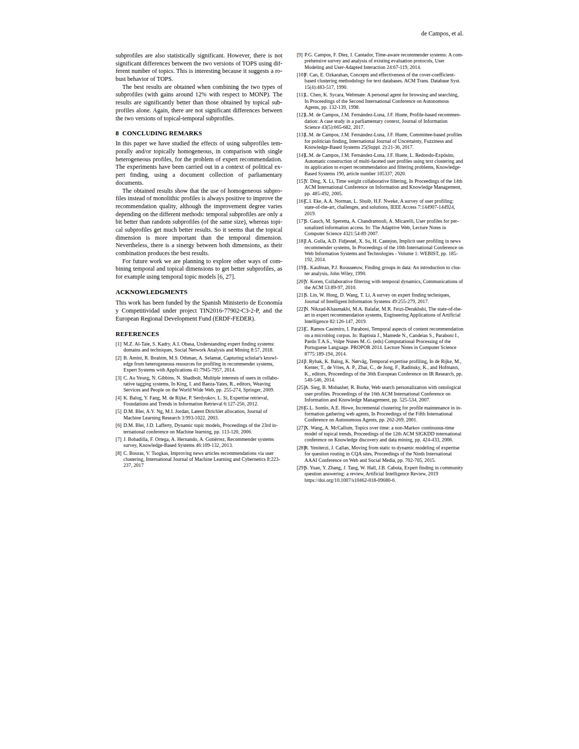de Campos, et al.
subprofiles are also statistically significant. However, there is not significant differences between the two versions of TOPS using different number of topics. This is interesting because it suggests a robust behavior of TOPS.
The best results are obtained when combining the two types of subprofiles (with gains around 12% with respect to MONP). The results are significantly better than those obtained by topical subprofiles alone. Again, there are not significant differences between the two versions of topical-temporal subprofiles.
8 CONCLUDING REMARKS
In this paper we have studied the effects of using subprofiles temporally and/or topically homogeneous, in comparison with single heterogeneous profiles, for the problem of expert recommendation. The experiments have been carried out in a context of political expert finding, using a document collection of parliamentary documents.
The obtained results show that the use of homogeneous subprofiles instead of monolithic profiles is always positive to improve the recommendation quality, although the improvement degree varies depending on the different methods: temporal subprofiles are only a bit better than random subprofiles (of the same size), whereas topical subprofiles get much better results. So it seems that the topical dimension is more important than the temporal dimension. Nevertheless, there is a sinergy between both dimensions, as their combination produces the best results.
For future work we are planning to explore other ways of combining temporal and topical dimensions to get better subprofiles, as for example using temporal topic models [6, 27].
ACKNOWLEDGMENTS
This work has been funded by the Spanish Ministerio de Economía y Competitividad under project TIN2016-77902-C3-2-P, and the European Regional Development Fund (ERDF-FEDER).
REFERENCES
[1] M.Z. Al-Taie, S. Kadry, A.I. Obasa, Understanding expert finding systems: domains and techniques, Social Network Analysis and Mining 8:57, 2018.
[2] B. Amini, R. Ibrahim, M.S. Othman, A. Selamat, Capturing scholar's knowledge from heterogeneous resources for profiling in recommender systems, Expert Systems with Applications 41:7945-7957, 2014.
[3] C. Au Yeung, N. Gibbins, N. Shadbolt, Multiple interests of users in collaborative tagging systems, In King, I. and Baeza-Yates, R., editors, Weaving Services and People on the World Wide Web, pp. 255-274, Springer, 2009.
[4] K. Balog, Y. Fang, M. de Rijke, P. Serdyukov, L. Si, Expertise retrieval, Foundations and Trends in Information Retrieval 6:127-256, 2012.
[5] D.M. Blei, A.Y. Ng, M.I. Jordan, Latent Dirichlet allocation, Journal of Machine Learning Research 3:993-1022, 2003.
[6] D.M. Blei, J.D. Lafferty, Dynamic topic models, Proceedings of the 23rd international conference on Machine learning, pp. 113-120, 2006.
[7] J. Bobadilla, F. Ortega, A. Hernando, A. Gutiérrez, Recommender systems survey, Knowledge-Based Systems 46:109-132, 2013.
[8] C. Bouras, V. Tsogkas, Improving news articles recommendations via user clustering, International Journal of Machine Learning and Cybernetics 8:223-237, 2017
[9] P.G. Campos, F. Díez, I. Cantador, Time-aware recommender systems: A comprehensive survey and analysis of existing evaluation protocols, User Modeling and User-Adapted Interaction 24:67-119, 2014.
[10] F. Can, E. Ozkarahan, Concepts and effectiveness of the cover-coefficient-based clustering methodology for text databases. ACM Trans. Database Syst. 15(4):483-517, 1990.
[11] L. Chen, K. Sycara, Webmate: A personal agent for browsing and searching, In Proceedings of the Second International Conference on Autonomous Agents, pp. 132-139, 1998.
[12] L.M. de Campos, J.M. Fernández-Luna, J.F. Huete, Profile-based recommendation: A case study in a parliamentary context, Journal of Information Science 43(5):665-682, 2017.
[13] L.M. de Campos, J.M. Fernández-Luna, J.F. Huete, Committee-based profiles for politician finding, International Journal of Uncertainty, Fuzziness and Knowledge-Based Systems 25(Suppl. 2):21-36, 2017.
[14] L.M. de Campos, J.M. Fernández-Luna, J.F. Huete, L. Redondo-Expósito, Automatic construction of multi-faceted user profiles using text clustering and its application to expert recommendation and filtering problems, Knowledge-Based Systems 190, article number 105337, 2020.
[15] Y. Ding, X. Li, Time weight collaborative filtering, In Proceedings of the 14th ACM International Conference on Information and Knowledge Management, pp. 485-492, 2005.
[16] C.I. Eke, A.A. Norman, L. Shuib, H.F. Nweke, A survey of user profiling: state-of-the-art, challenges, and solutions, IEEE Access 7:144907-144924, 2019.
[17] S. Gauch, M. Speretta, A. Chandramouli, A. Micarelli, User profiles for personalized information access. In: The Adaptive Web, Lecture Notes in Computer Science 4321:54-89 2007.
[18] J.A. Gulla, A.D. Fidjestøl, X. Su, H. Castejon, Implicit user profiling in news recommender systems, In Proceedings of the 10th International Conference on Web Information Systems and Technologies - Volume 1: WEBIST, pp. 185-192, 2014.
[19] L. Kaufman, P.J. Rousseeuw, Finding groups in data: An introduction to cluster analysis, John Wiley, 1990.
[20] Y. Koren, Collaborative filtering with temporal dynamics, Communications of the ACM 53:89-97, 2010.
[21] S. Lin, W. Hong, D. Wang, T. Li, A survey on expert finding techniques, Journal of Intelligent Information Systems 49:255-279, 2017.
[22] N. Nikzad-Khasmakhi, M.A. Balafar, M.R. Feizi-Derakhshi, The state-of-the-art in expert recommendation systems, Engineering Applications of Artificial Intelligence 82:126-147, 2019.
[23] C. Ramos Casimiro, I. Paraboni, Temporal aspects of content recommendation on a microblog corpus. In: Baptista J., Mamede N., Candeias S., Paraboni I., Pardo T.A.S., Volpe Nunes M..G. (eds) Computational Processing of the Portuguese Language. PROPOR 2014. Lecture Notes in Computer Science 8775:189-194, 2014.
[24] J. Rybak, K. Balog, K. Nørvåg, Temporal expertise profiling, In de Rijke, M., Kenter, T., de Vries, A. P., Zhai, C., de Jong, F., Radinsky, K., and Hofmann, K., editors, Proceedings of the 36th European Conference on IR Research, pp. 540-546, 2014.
[25] A. Sieg, B. Mobasher, R. Burke, Web search personalization with ontological user profiles. Proceedings of the 16th ACM International Conference on Information and Knowledge Management, pp. 525-534, 2007.
[26] G.L. Somlo, A.E. Howe, Incremental clustering for profile maintenance in information gathering web agents, In Proceedings of the Fifth International Conference on Autonomous Agents, pp. 262-269, 2001.
[27] X. Wang, A. McCallum, Topics over time: a non-Markov continuous-time model of topical trends, Proceedings of the 12th ACM SIGKDD international conference on Knowledge discovery and data mining, pp. 424-433, 2006.
[28] R. Yeniterzi, J. Callan, Moving from static to dynamic modeling of expertise for question routing in CQA sites, Proceedings of the Ninth International AAAI Conference on Web and Social Media, pp. 702-705, 2015.
[29] S. Yuan, Y. Zhang, J. Tang, W. Hall, J.B. Cabota, Expert finding in community question answering: a review, Artificial Intelligence Review, 2019 https://doi.org/10.1007/s10462-018-09680-6.